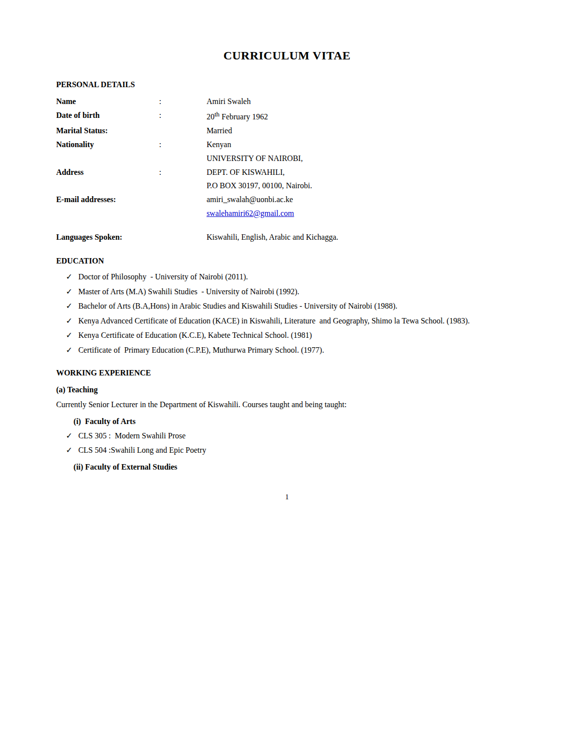CURRICULUM VITAE
Personal Details
| Name | : | Amiri Swaleh |
| Date of birth | : | 20 th February 1962 |
| Marital Status: | | Married |
| Nationality | : | Kenyan |
| | | UNIVERSITY OF NAIROBI, |
| Address | : | DEPT. OF KISWAHILI, |
| | | P.O BOX 30197, 00100, Nairobi. |
| E-mail addresses: | | amiri_swalah@uonbi.ac.ke |
| | | swalehamiri62@gmail.com |
| Languages Spoken: | | Kiswahili, English, Arabic and Kichagga. |
Education
Doctor of Philosophy - University of Nairobi (2011).
Master of Arts (M.A) Swahili Studies - University of Nairobi (1992).
Bachelor of Arts (B.A,Hons) in Arabic Studies and Kiswahili Studies - University of Nairobi (1988).
Kenya Advanced Certificate of Education (KACE) in Kiswahili, Literature and Geography, Shimo la Tewa School. (1983).
Kenya Certificate of Education (K.C.E), Kabete Technical School. (1981)
Certificate of Primary Education (C.P.E), Muthurwa Primary School. (1977).
Working Experience
(a) Teaching
Currently Senior Lecturer in the Department of Kiswahili. Courses taught and being taught:
(i) Faculty of Arts
CLS 305 : Modern Swahili Prose
CLS 504 :Swahili Long and Epic Poetry
(ii) Faculty of External Studies
1